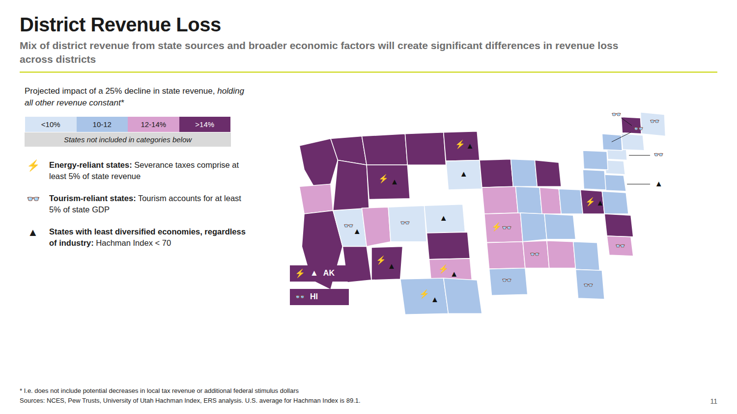District Revenue Loss
Mix of district revenue from state sources and broader economic factors will create significant differences in revenue loss across districts
Projected impact of a 25% decline in state revenue, holding all other revenue constant*
<10%
10-12
12-14%
>14%
States not included in categories below
⚡
Energy-reliant states: Severance taxes comprise at least 5% of state revenue
👓
Tourism-reliant states: Tourism accounts for at least 5% of state GDP
▲
States with least diversified economies, regardless of industry: Hachman Index < 70
⚡ ▲ ⚡ ▲ ▲ ▲ 👓 ▲ 👓 ⚡ 👓 ⚡ ▲ ⚡ ▲ ⚡ ▲ 👓 👓 👓 👓 ⚡ ▲ ▲ 👓 👓 👓 👓
⚡▲AK
👓HI
* I.e. does not include potential decreases in local tax revenue or additional federal stimulus dollars
Sources: NCES, Pew Trusts, University of Utah Hachman Index, ERS analysis. U.S. average for Hachman Index is 89.1.
11